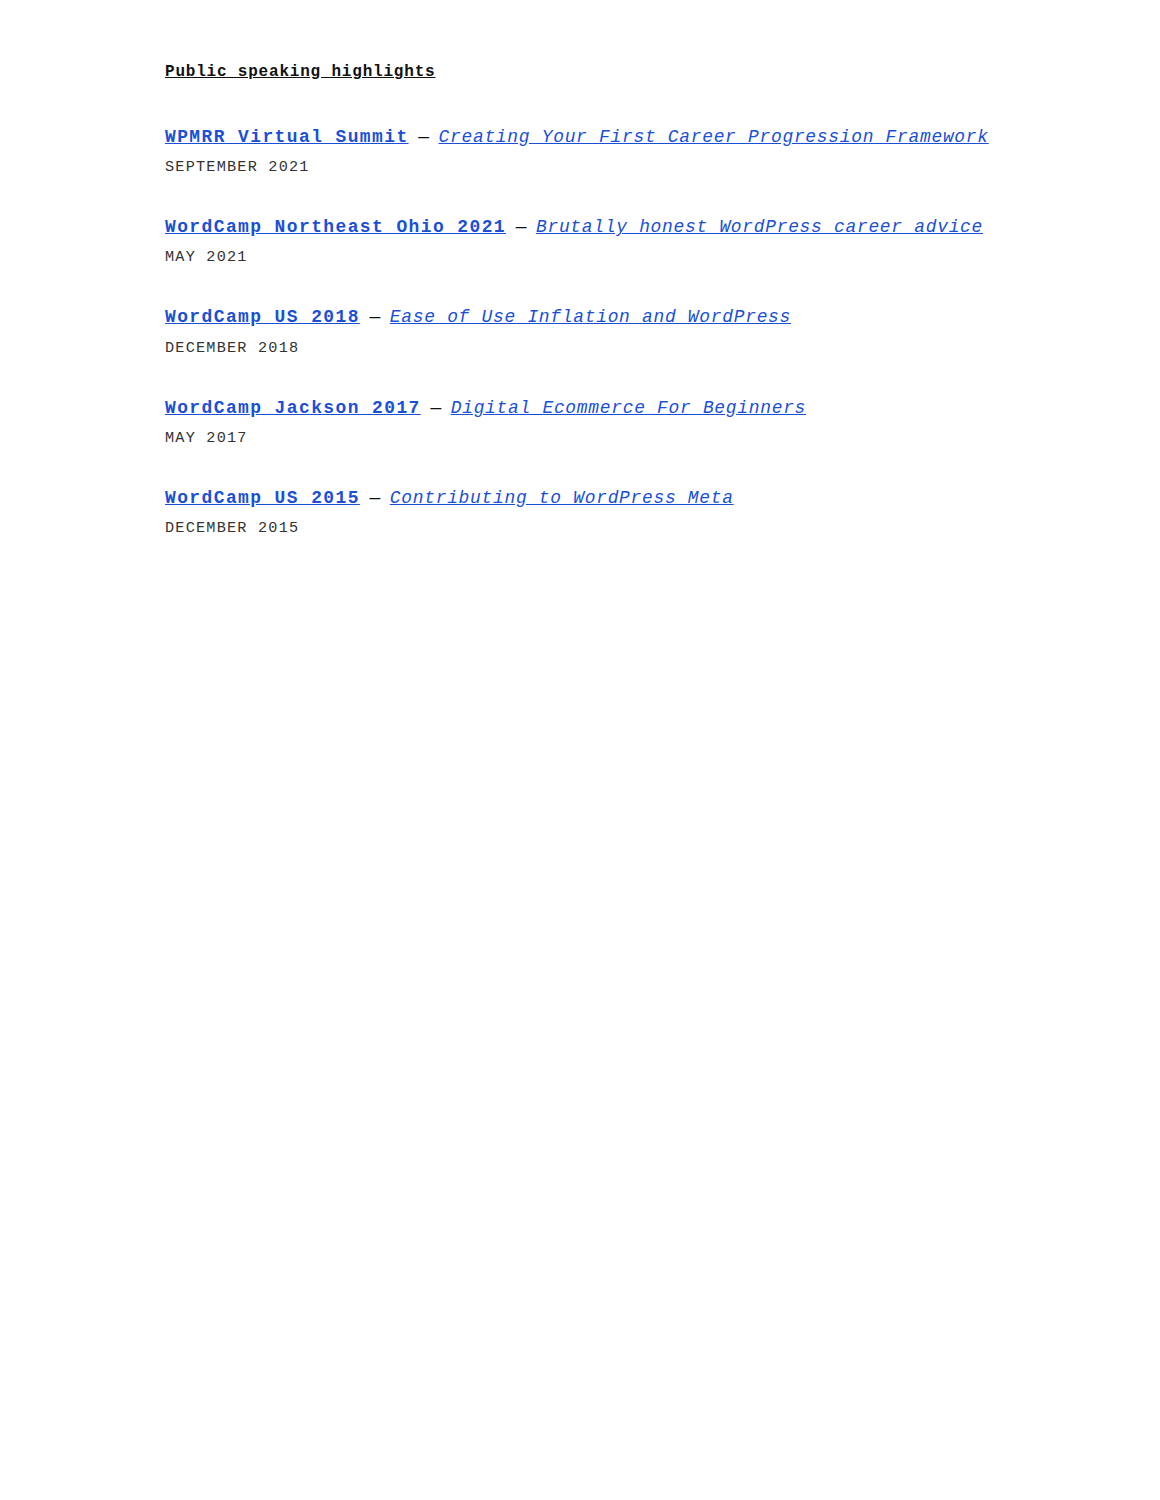Public speaking highlights
WPMRR Virtual Summit — Creating Your First Career Progression Framework SEPTEMBER 2021
WordCamp Northeast Ohio 2021 — Brutally honest WordPress career advice MAY 2021
WordCamp US 2018 — Ease of Use Inflation and WordPress DECEMBER 2018
WordCamp Jackson 2017 — Digital Ecommerce For Beginners MAY 2017
WordCamp US 2015 — Contributing to WordPress Meta DECEMBER 2015